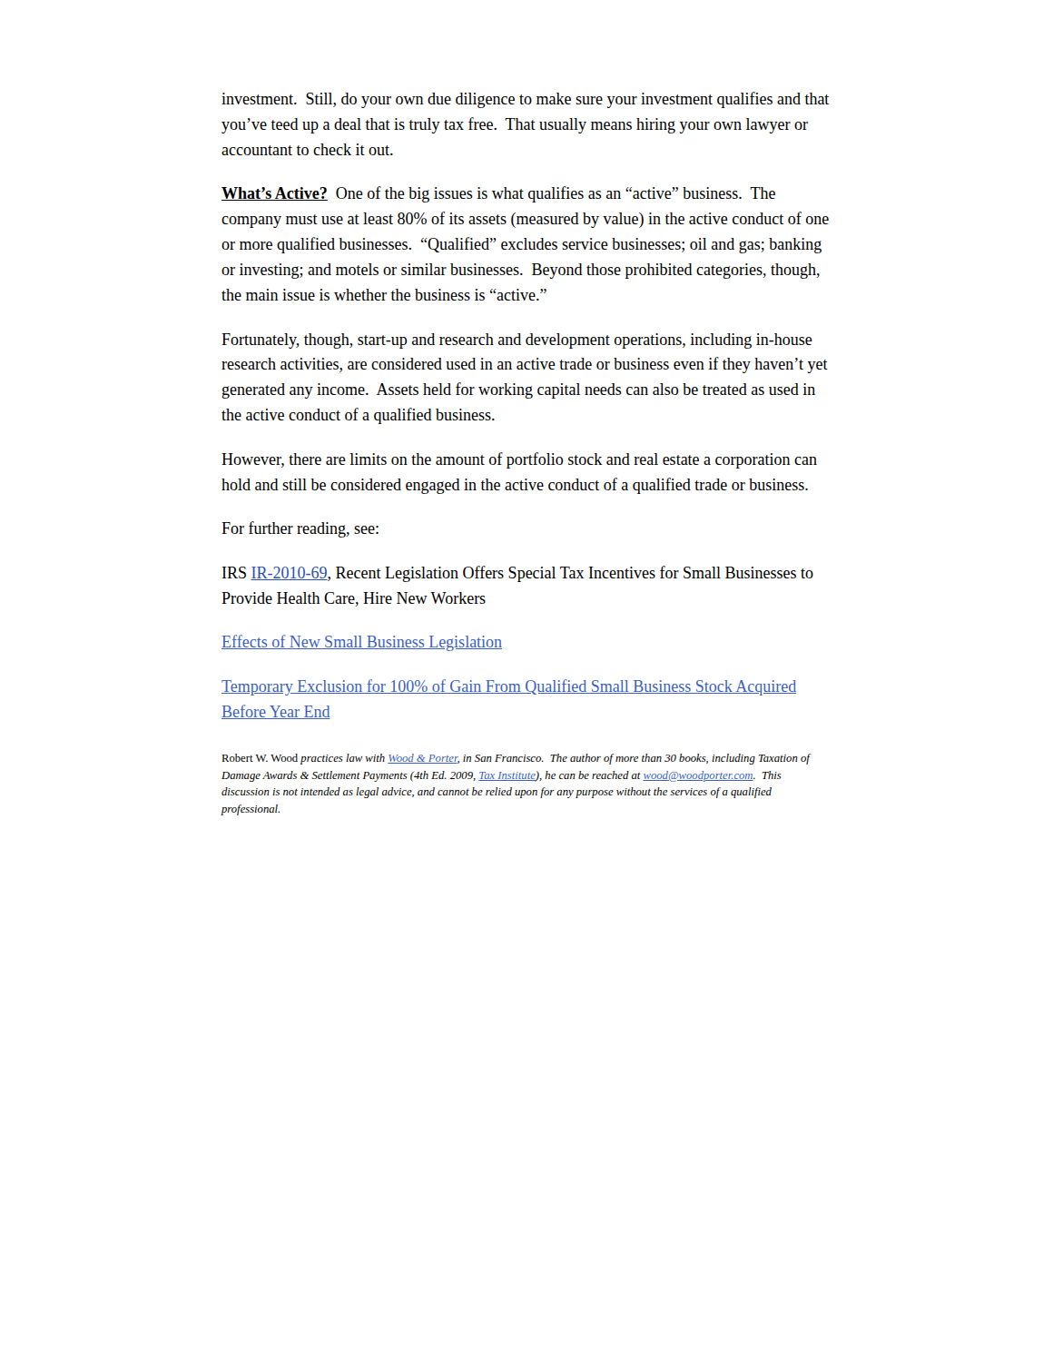investment. Still, do your own due diligence to make sure your investment qualifies and that you’ve teed up a deal that is truly tax free. That usually means hiring your own lawyer or accountant to check it out.
What’s Active? One of the big issues is what qualifies as an “active” business. The company must use at least 80% of its assets (measured by value) in the active conduct of one or more qualified businesses. “Qualified” excludes service businesses; oil and gas; banking or investing; and motels or similar businesses. Beyond those prohibited categories, though, the main issue is whether the business is “active.”
Fortunately, though, start-up and research and development operations, including in-house research activities, are considered used in an active trade or business even if they haven’t yet generated any income. Assets held for working capital needs can also be treated as used in the active conduct of a qualified business.
However, there are limits on the amount of portfolio stock and real estate a corporation can hold and still be considered engaged in the active conduct of a qualified trade or business.
For further reading, see:
IRS IR-2010-69, Recent Legislation Offers Special Tax Incentives for Small Businesses to Provide Health Care, Hire New Workers
Effects of New Small Business Legislation
Temporary Exclusion for 100% of Gain From Qualified Small Business Stock Acquired Before Year End
Robert W. Wood practices law with Wood & Porter, in San Francisco. The author of more than 30 books, including Taxation of Damage Awards & Settlement Payments (4th Ed. 2009, Tax Institute), he can be reached at wood@woodporter.com. This discussion is not intended as legal advice, and cannot be relied upon for any purpose without the services of a qualified professional.